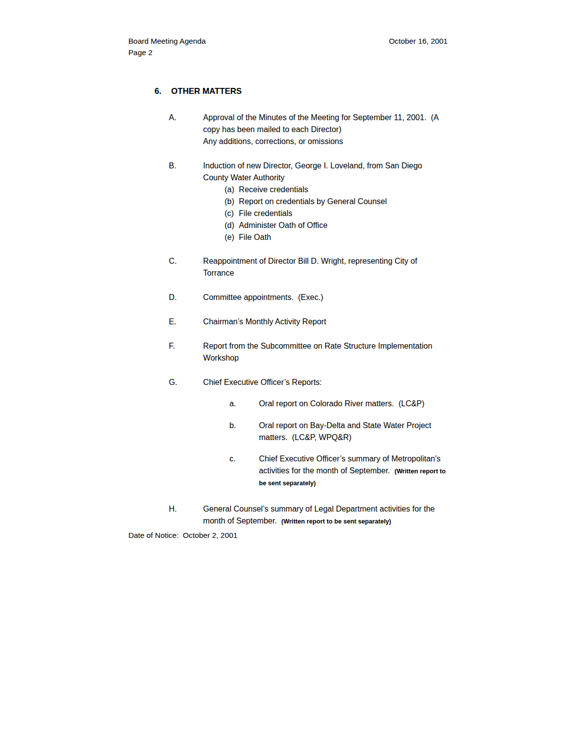Board Meeting Agenda
Page 2
October 16, 2001
6. OTHER MATTERS
A.
Approval of the Minutes of the Meeting for September 11, 2001. (A copy has been mailed to each Director)
Any additions, corrections, or omissions
B.
Induction of new Director, George I. Loveland, from San Diego County Water Authority
(a) Receive credentials
(b) Report on credentials by General Counsel
(c) File credentials
(d) Administer Oath of Office
(e) File Oath
C.
Reappointment of Director Bill D. Wright, representing City of Torrance
D.
Committee appointments. (Exec.)
E.
Chairman’s Monthly Activity Report
F.
Report from the Subcommittee on Rate Structure Implementation Workshop
G.
Chief Executive Officer’s Reports:
a.
Oral report on Colorado River matters. (LC&P)
b.
Oral report on Bay-Delta and State Water Project matters. (LC&P, WPQ&R)
c.
Chief Executive Officer’s summary of Metropolitan's activities for the month of September. (Written report to be sent separately)
H.
General Counsel’s summary of Legal Department activities for the month of September. (Written report to be sent separately)
Date of Notice: October 2, 2001